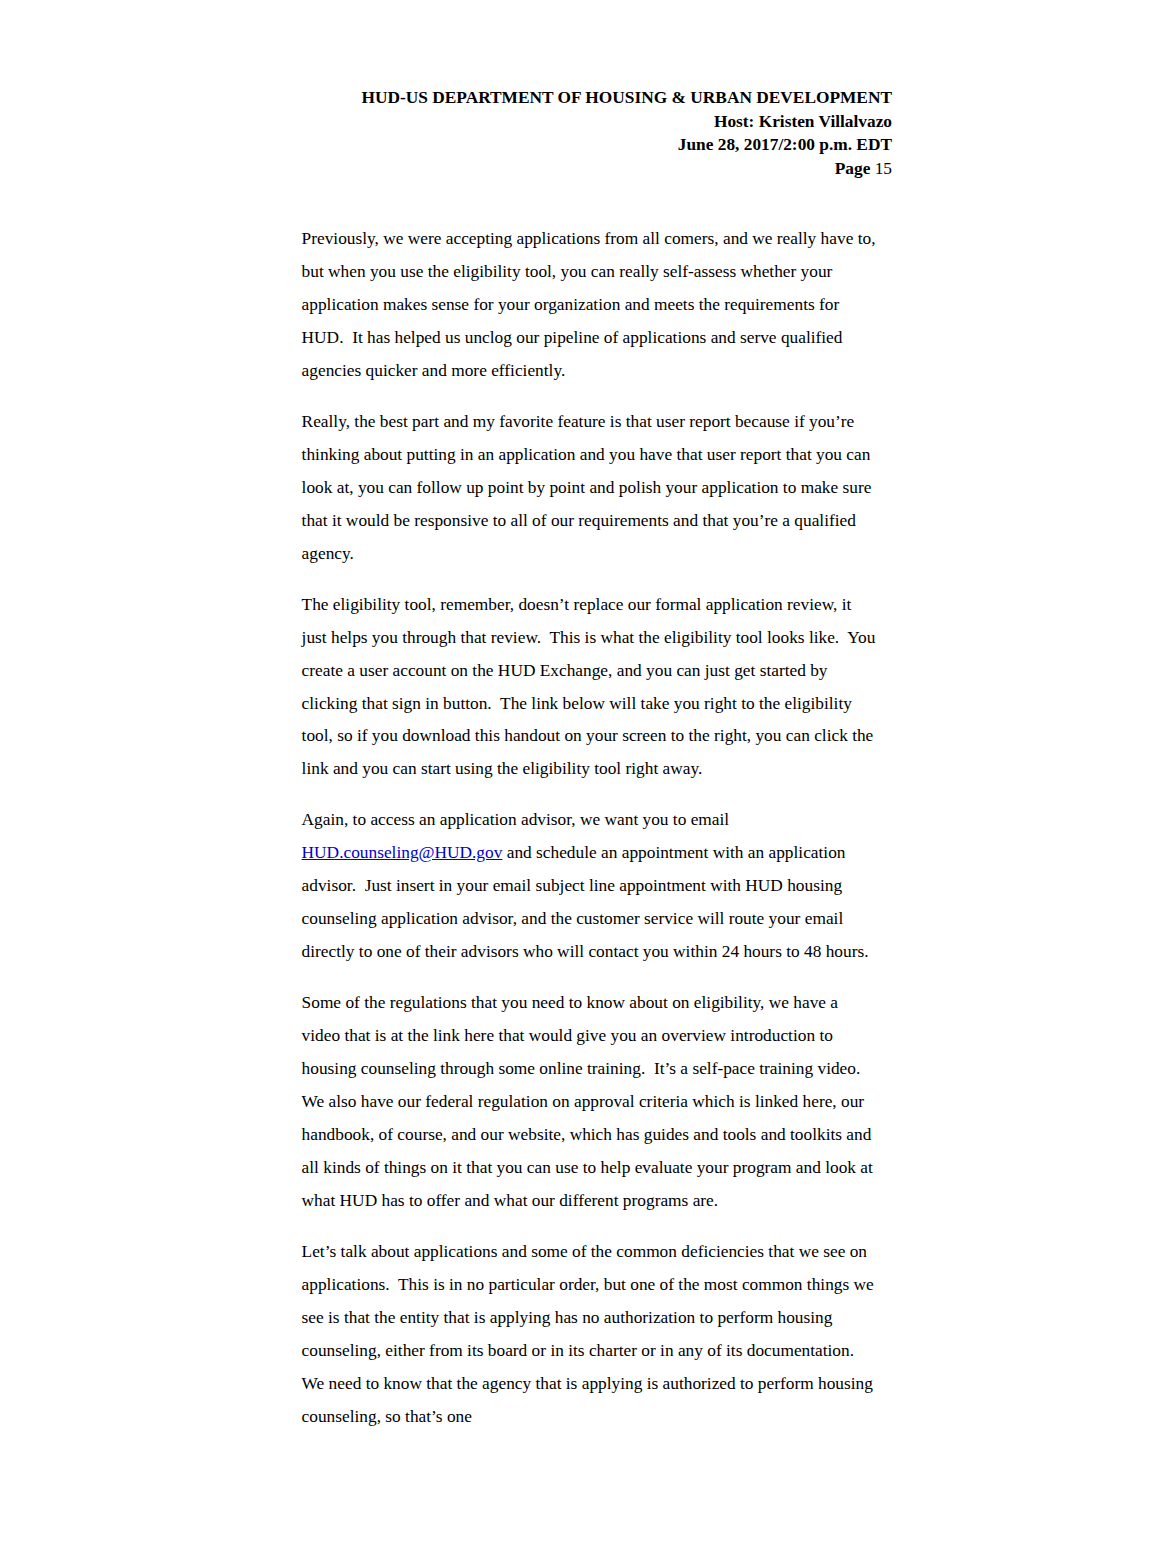HUD-US DEPARTMENT OF HOUSING & URBAN DEVELOPMENT Host: Kristen Villalvazo June 28, 2017/2:00 p.m. EDT Page 15
Previously, we were accepting applications from all comers, and we really have to, but when you use the eligibility tool, you can really self-assess whether your application makes sense for your organization and meets the requirements for HUD. It has helped us unclog our pipeline of applications and serve qualified agencies quicker and more efficiently.
Really, the best part and my favorite feature is that user report because if you’re thinking about putting in an application and you have that user report that you can look at, you can follow up point by point and polish your application to make sure that it would be responsive to all of our requirements and that you’re a qualified agency.
The eligibility tool, remember, doesn’t replace our formal application review, it just helps you through that review. This is what the eligibility tool looks like. You create a user account on the HUD Exchange, and you can just get started by clicking that sign in button. The link below will take you right to the eligibility tool, so if you download this handout on your screen to the right, you can click the link and you can start using the eligibility tool right away.
Again, to access an application advisor, we want you to email HUD.counseling@HUD.gov and schedule an appointment with an application advisor. Just insert in your email subject line appointment with HUD housing counseling application advisor, and the customer service will route your email directly to one of their advisors who will contact you within 24 hours to 48 hours.
Some of the regulations that you need to know about on eligibility, we have a video that is at the link here that would give you an overview introduction to housing counseling through some online training. It’s a self-pace training video. We also have our federal regulation on approval criteria which is linked here, our handbook, of course, and our website, which has guides and tools and toolkits and all kinds of things on it that you can use to help evaluate your program and look at what HUD has to offer and what our different programs are.
Let’s talk about applications and some of the common deficiencies that we see on applications. This is in no particular order, but one of the most common things we see is that the entity that is applying has no authorization to perform housing counseling, either from its board or in its charter or in any of its documentation. We need to know that the agency that is applying is authorized to perform housing counseling, so that’s one